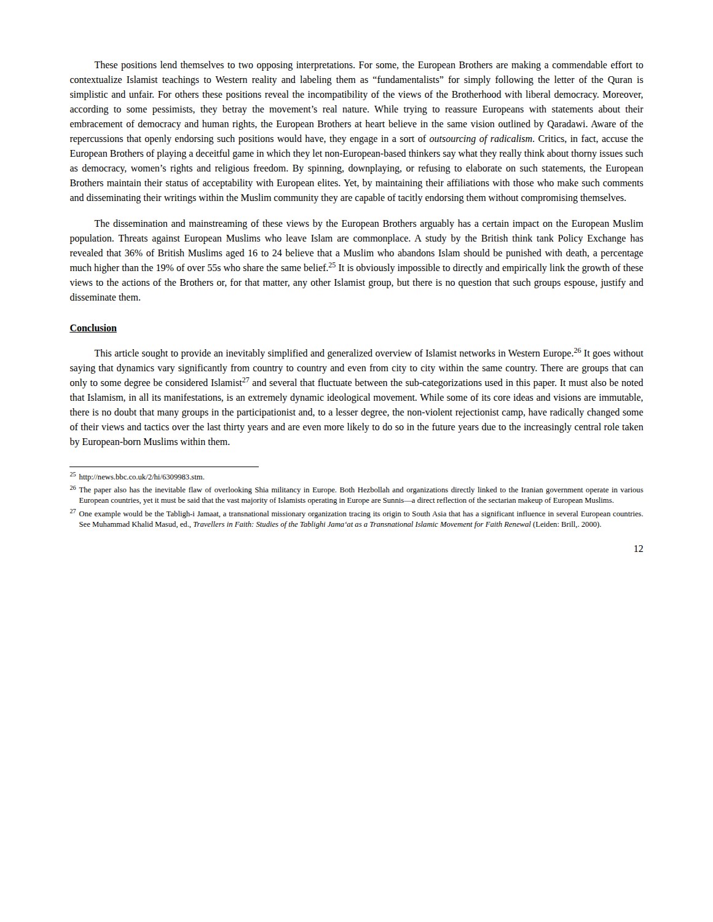These positions lend themselves to two opposing interpretations. For some, the European Brothers are making a commendable effort to contextualize Islamist teachings to Western reality and labeling them as “fundamentalists” for simply following the letter of the Quran is simplistic and unfair. For others these positions reveal the incompatibility of the views of the Brotherhood with liberal democracy. Moreover, according to some pessimists, they betray the movement’s real nature. While trying to reassure Europeans with statements about their embracement of democracy and human rights, the European Brothers at heart believe in the same vision outlined by Qaradawi. Aware of the repercussions that openly endorsing such positions would have, they engage in a sort of outsourcing of radicalism. Critics, in fact, accuse the European Brothers of playing a deceitful game in which they let non-European-based thinkers say what they really think about thorny issues such as democracy, women’s rights and religious freedom. By spinning, downplaying, or refusing to elaborate on such statements, the European Brothers maintain their status of acceptability with European elites. Yet, by maintaining their affiliations with those who make such comments and disseminating their writings within the Muslim community they are capable of tacitly endorsing them without compromising themselves.
The dissemination and mainstreaming of these views by the European Brothers arguably has a certain impact on the European Muslim population. Threats against European Muslims who leave Islam are commonplace. A study by the British think tank Policy Exchange has revealed that 36% of British Muslims aged 16 to 24 believe that a Muslim who abandons Islam should be punished with death, a percentage much higher than the 19% of over 55s who share the same belief.25 It is obviously impossible to directly and empirically link the growth of these views to the actions of the Brothers or, for that matter, any other Islamist group, but there is no question that such groups espouse, justify and disseminate them.
Conclusion
This article sought to provide an inevitably simplified and generalized overview of Islamist networks in Western Europe.26 It goes without saying that dynamics vary significantly from country to country and even from city to city within the same country. There are groups that can only to some degree be considered Islamist27 and several that fluctuate between the sub-categorizations used in this paper. It must also be noted that Islamism, in all its manifestations, is an extremely dynamic ideological movement. While some of its core ideas and visions are immutable, there is no doubt that many groups in the participationist and, to a lesser degree, the non-violent rejectionist camp, have radically changed some of their views and tactics over the last thirty years and are even more likely to do so in the future years due to the increasingly central role taken by European-born Muslims within them.
25 http://news.bbc.co.uk/2/hi/6309983.stm.
26 The paper also has the inevitable flaw of overlooking Shia militancy in Europe. Both Hezbollah and organizations directly linked to the Iranian government operate in various European countries, yet it must be said that the vast majority of Islamists operating in Europe are Sunnis—a direct reflection of the sectarian makeup of European Muslims.
27 One example would be the Tabligh-i Jamaat, a transnational missionary organization tracing its origin to South Asia that has a significant influence in several European countries. See Muhammad Khalid Masud, ed., Travellers in Faith: Studies of the Tablighi Jama‘at as a Transnational Islamic Movement for Faith Renewal (Leiden: Brill,. 2000).
12